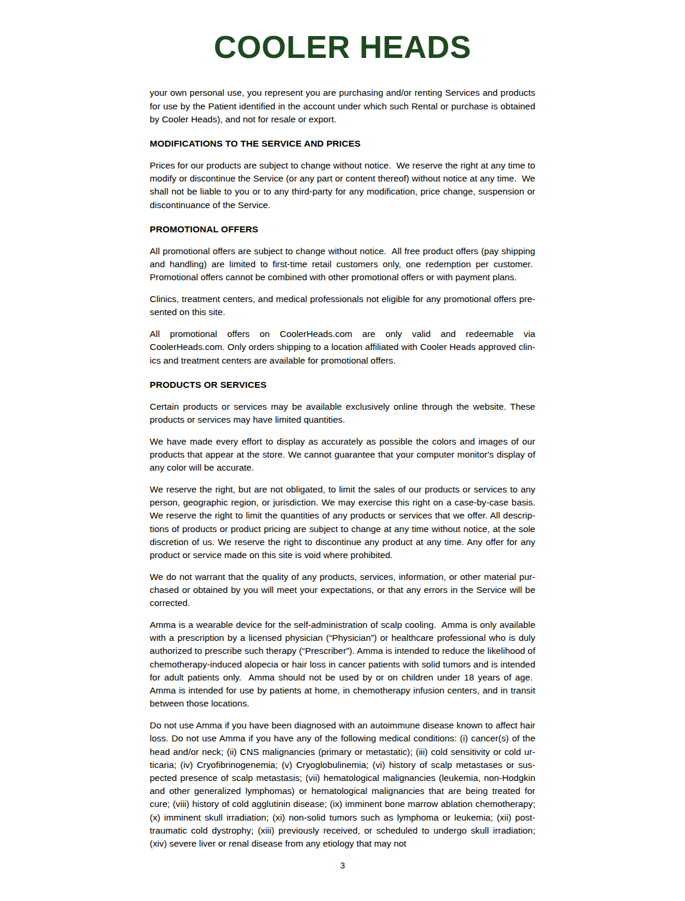COOLER HEADS
your own personal use, you represent you are purchasing and/or renting Services and products for use by the Patient identified in the account under which such Rental or purchase is obtained by Cooler Heads), and not for resale or export.
Modifications to the Service and Prices
Prices for our products are subject to change without notice. We reserve the right at any time to modify or discontinue the Service (or any part or content thereof) without notice at any time. We shall not be liable to you or to any third-party for any modification, price change, suspension or discontinuance of the Service.
Promotional Offers
All promotional offers are subject to change without notice. All free product offers (pay shipping and handling) are limited to first-time retail customers only, one redemption per customer. Promotional offers cannot be combined with other promotional offers or with payment plans.
Clinics, treatment centers, and medical professionals not eligible for any promotional offers presented on this site.
All promotional offers on CoolerHeads.com are only valid and redeemable via CoolerHeads.com. Only orders shipping to a location affiliated with Cooler Heads approved clinics and treatment centers are available for promotional offers.
Products or Services
Certain products or services may be available exclusively online through the website. These products or services may have limited quantities.
We have made every effort to display as accurately as possible the colors and images of our products that appear at the store. We cannot guarantee that your computer monitor's display of any color will be accurate.
We reserve the right, but are not obligated, to limit the sales of our products or services to any person, geographic region, or jurisdiction. We may exercise this right on a case-by-case basis. We reserve the right to limit the quantities of any products or services that we offer. All descriptions of products or product pricing are subject to change at any time without notice, at the sole discretion of us. We reserve the right to discontinue any product at any time. Any offer for any product or service made on this site is void where prohibited.
We do not warrant that the quality of any products, services, information, or other material purchased or obtained by you will meet your expectations, or that any errors in the Service will be corrected.
Amma is a wearable device for the self-administration of scalp cooling. Amma is only available with a prescription by a licensed physician (“Physician”) or healthcare professional who is duly authorized to prescribe such therapy (“Prescriber”). Amma is intended to reduce the likelihood of chemotherapy-induced alopecia or hair loss in cancer patients with solid tumors and is intended for adult patients only. Amma should not be used by or on children under 18 years of age. Amma is intended for use by patients at home, in chemotherapy infusion centers, and in transit between those locations.
Do not use Amma if you have been diagnosed with an autoimmune disease known to affect hair loss. Do not use Amma if you have any of the following medical conditions: (i) cancer(s) of the head and/or neck; (ii) CNS malignancies (primary or metastatic); (iii) cold sensitivity or cold urticaria; (iv) Cryofibrinogenemia; (v) Cryoglobulinemia; (vi) history of scalp metastases or suspected presence of scalp metastasis; (vii) hematological malignancies (leukemia, non-Hodgkin and other generalized lymphomas) or hematological malignancies that are being treated for cure; (viii) history of cold agglutinin disease; (ix) imminent bone marrow ablation chemotherapy; (x) imminent skull irradiation; (xi) non-solid tumors such as lymphoma or leukemia; (xii) post-traumatic cold dystrophy; (xiii) previously received, or scheduled to undergo skull irradiation; (xiv) severe liver or renal disease from any etiology that may not
3